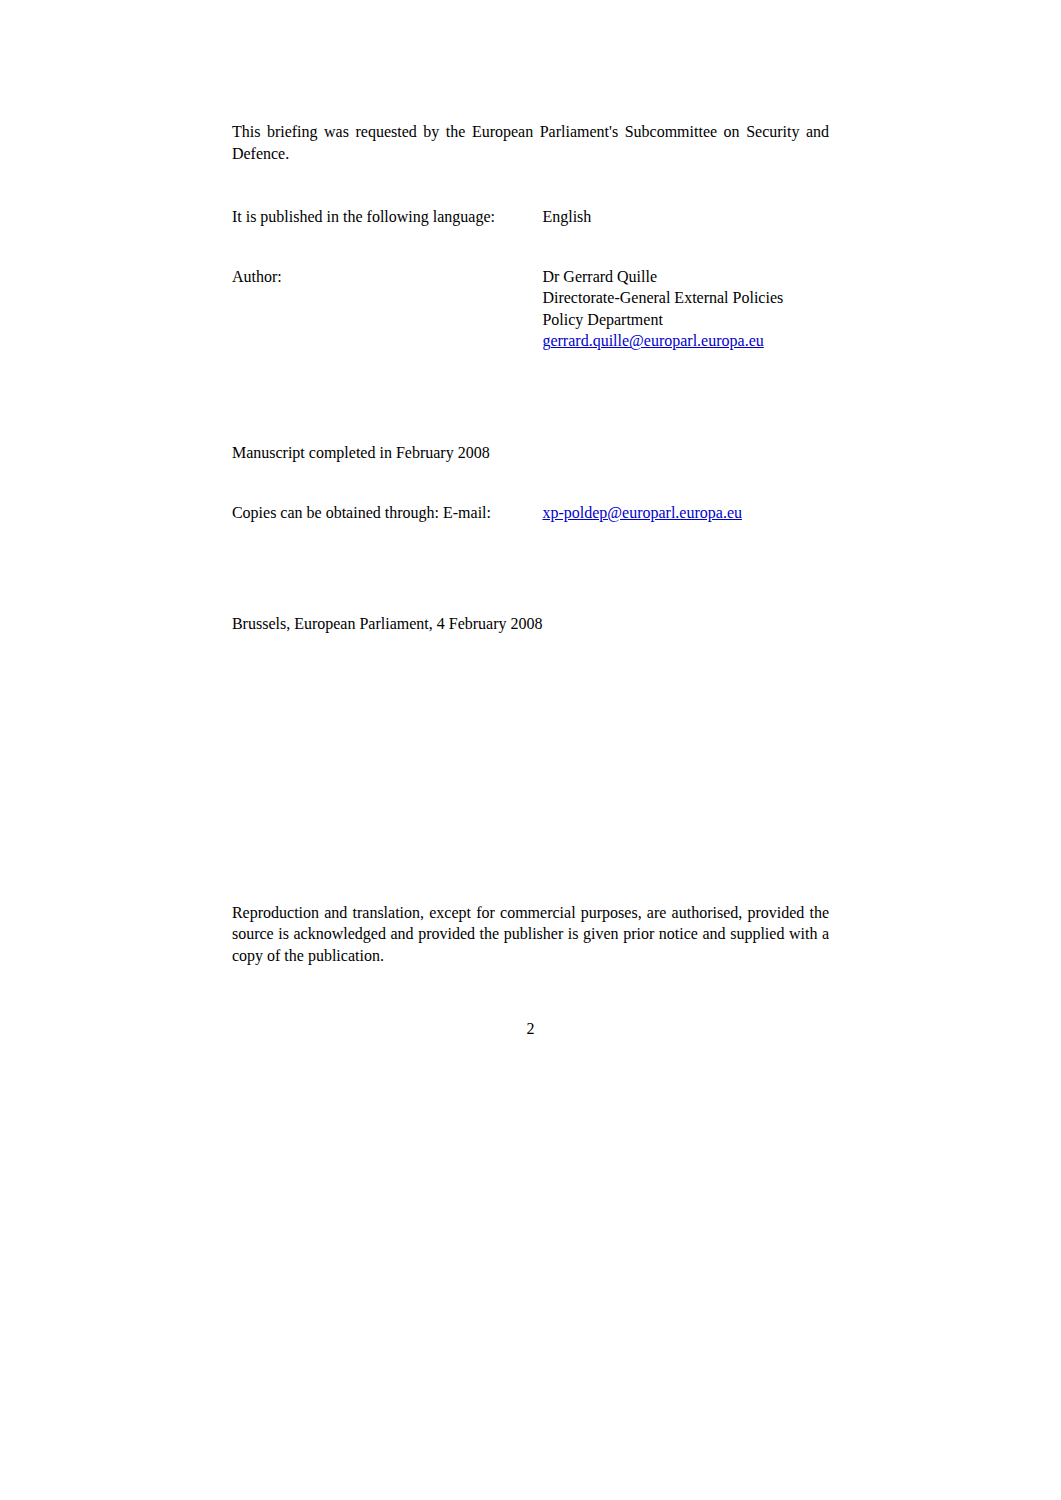This briefing was requested by the European Parliament's Subcommittee on Security and Defence.
It is published in the following language:
English
Author:
Dr Gerrard Quille Directorate-General External Policies Policy Department gerrard.quille@europarl.europa.eu
Manuscript completed in February 2008
Copies can be obtained through: E-mail:
xp-poldep@europarl.europa.eu
Brussels, European Parliament, 4 February 2008
Reproduction and translation, except for commercial purposes, are authorised, provided the source is acknowledged and provided the publisher is given prior notice and supplied with a copy of the publication.
2